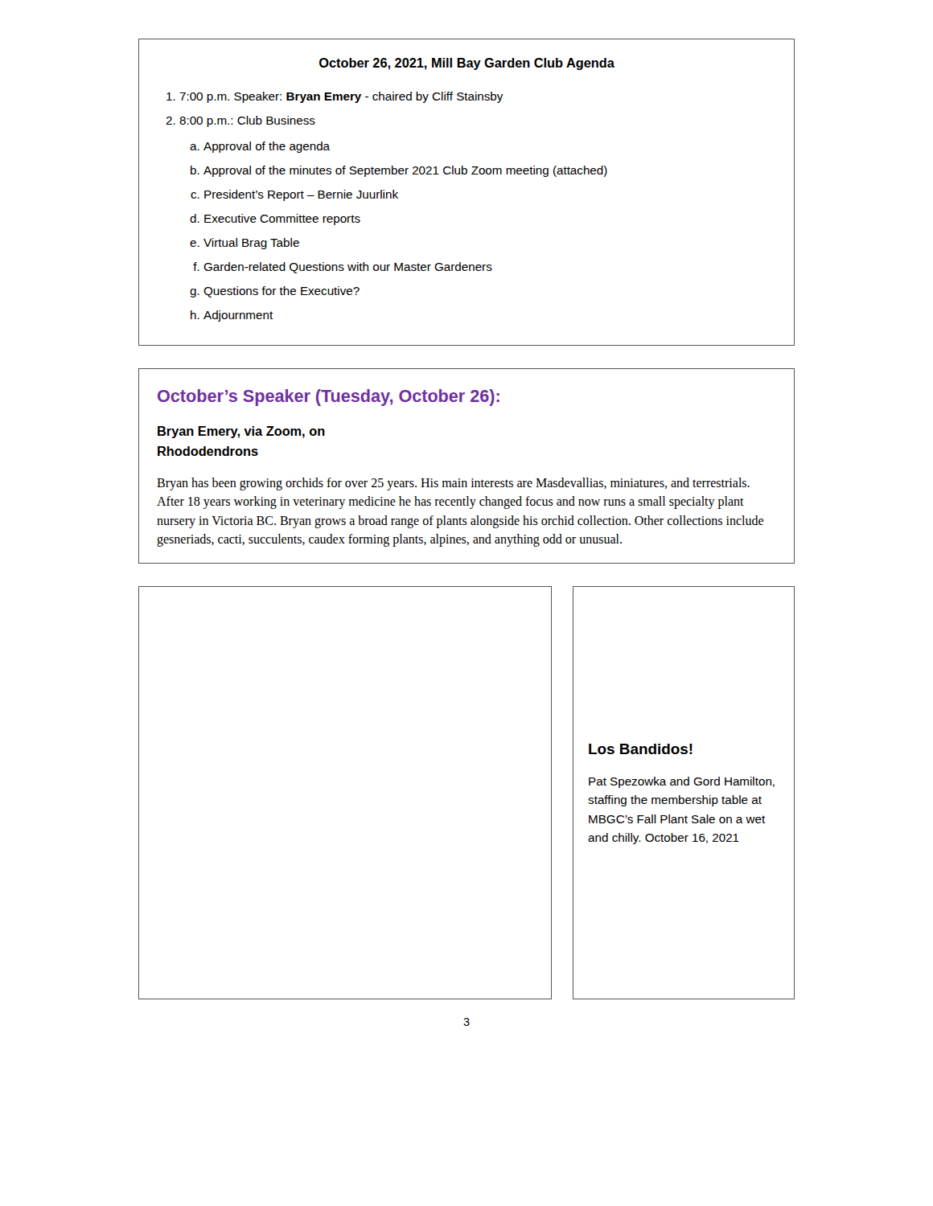October 26, 2021, Mill Bay Garden Club Agenda
7:00 p.m. Speaker: Bryan Emery - chaired by Cliff Stainsby
8:00 p.m.: Club Business
Approval of the agenda
Approval of the minutes of September 2021 Club Zoom meeting (attached)
President’s Report – Bernie Juurlink
Executive Committee reports
Virtual Brag Table
Garden-related Questions with our Master Gardeners
Questions for the Executive?
Adjournment
October’s Speaker (Tuesday, October 26):
Bryan Emery, via Zoom, on
Rhododendrons
Bryan has been growing orchids for over 25 years. His main interests are Masdevallias, miniatures, and terrestrials. After 18 years working in veterinary medicine he has recently changed focus and now runs a small specialty plant nursery in Victoria BC. Bryan grows a broad range of plants alongside his orchid collection. Other collections include gesneriads, cacti, succulents, caudex forming plants, alpines, and anything odd or unusual.
Los Bandidos!
Pat Spezowka and Gord Hamilton, staffing the membership table at MBGC’s Fall Plant Sale on a wet and chilly. October 16, 2021
3